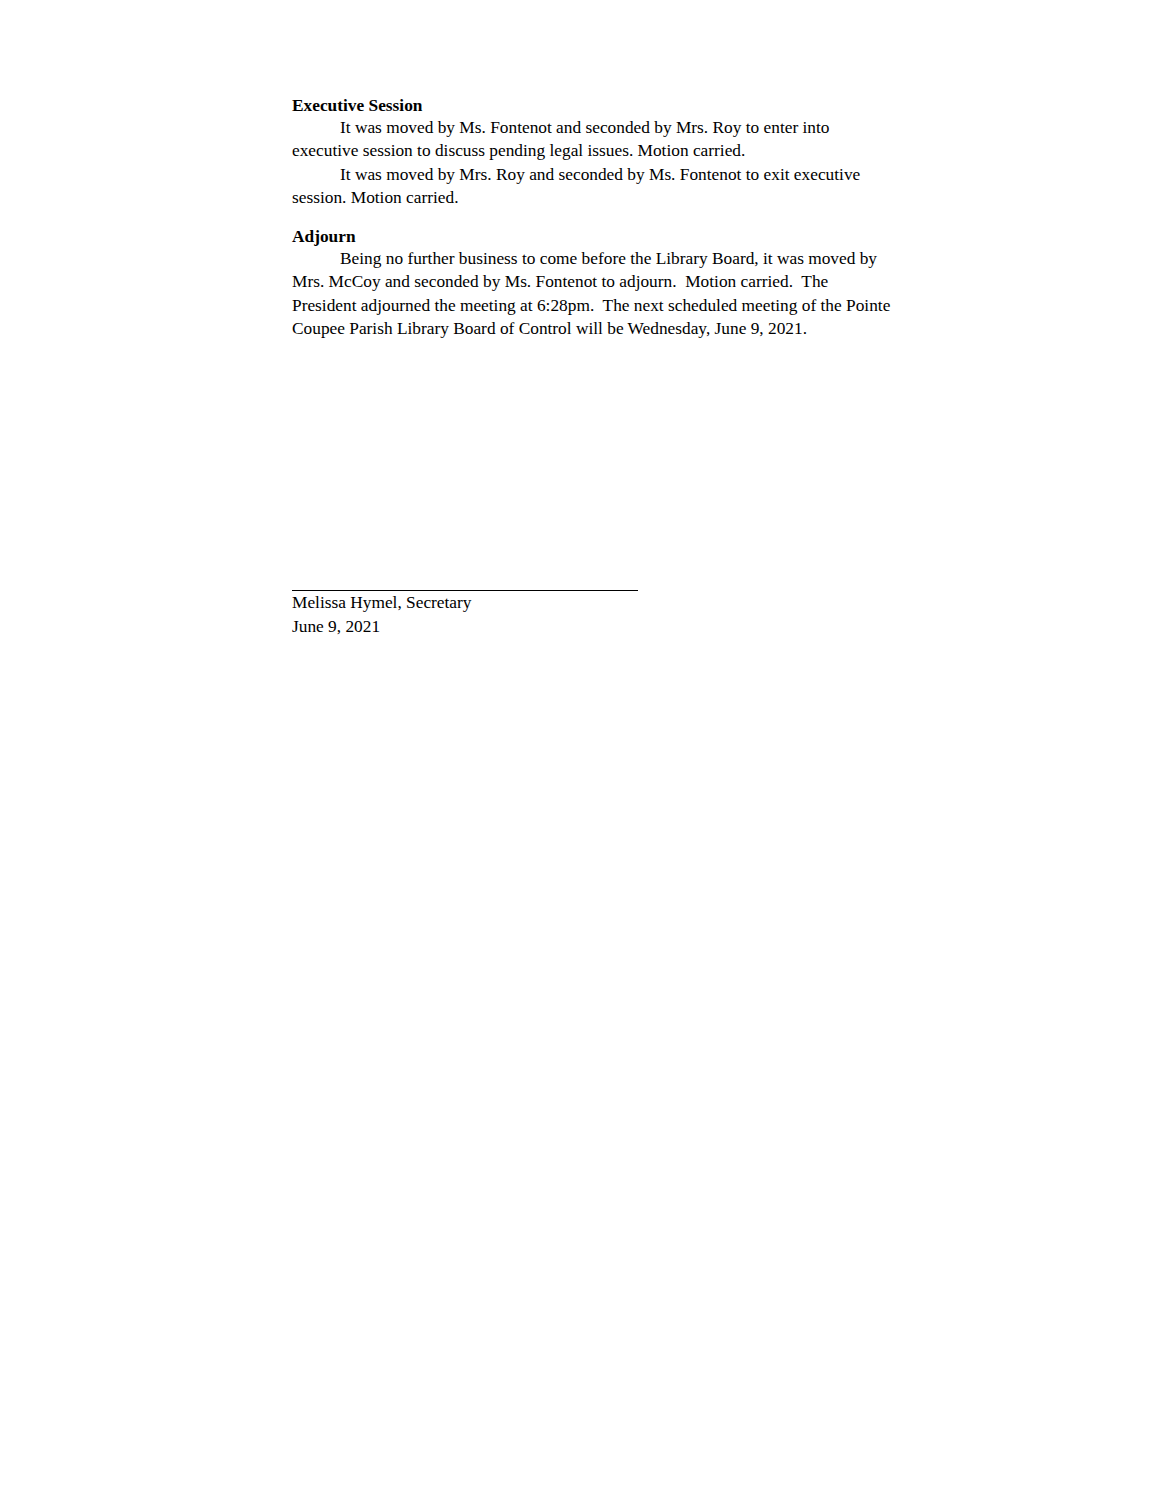Executive Session
It was moved by Ms. Fontenot and seconded by Mrs. Roy to enter into executive session to discuss pending legal issues. Motion carried.
It was moved by Mrs. Roy and seconded by Ms. Fontenot to exit executive session. Motion carried.
Adjourn
Being no further business to come before the Library Board, it was moved by Mrs. McCoy and seconded by Ms. Fontenot to adjourn. Motion carried. The President adjourned the meeting at 6:28pm. The next scheduled meeting of the Pointe Coupee Parish Library Board of Control will be Wednesday, June 9, 2021.
Melissa Hymel, Secretary
June 9, 2021